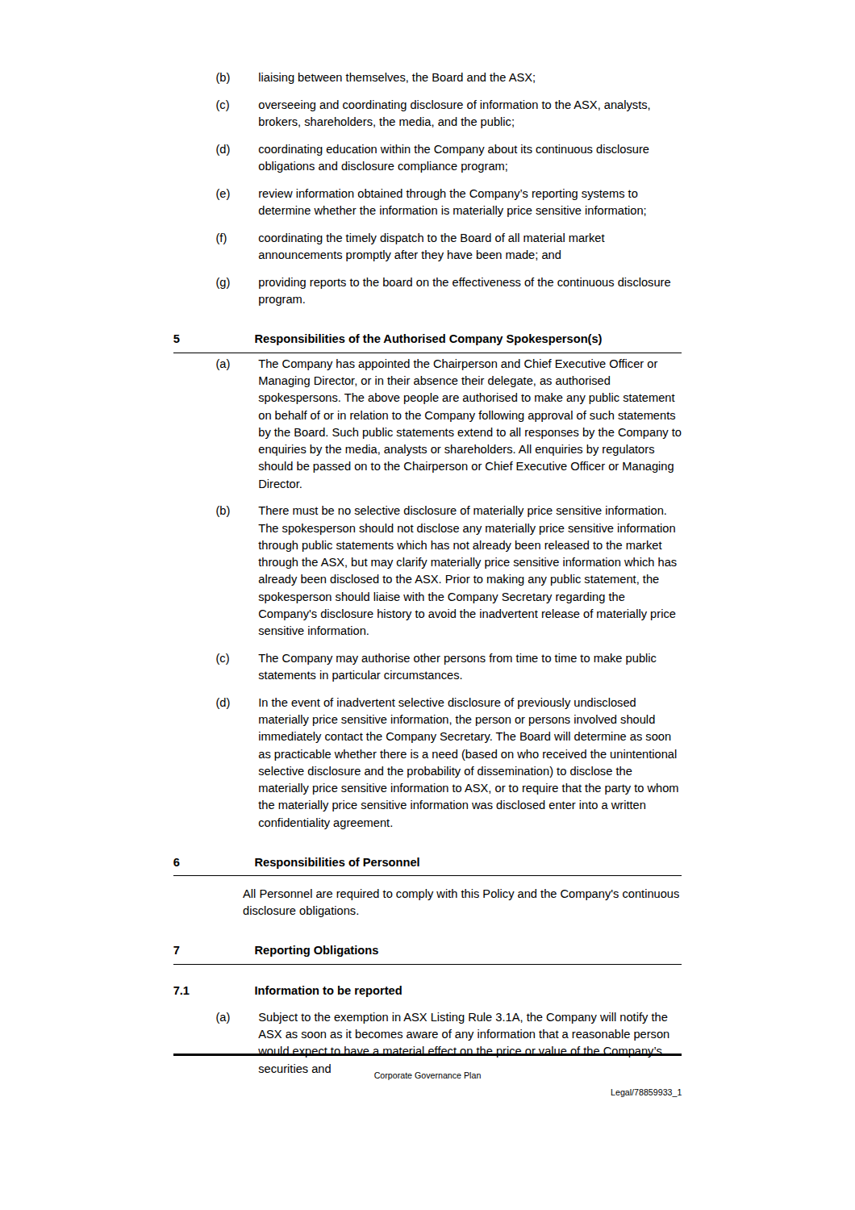(b)
liaising between themselves, the Board and the ASX;
(c)
overseeing and coordinating disclosure of information to the ASX, analysts, brokers, shareholders, the media, and the public;
(d)
coordinating education within the Company about its continuous disclosure obligations and disclosure compliance program;
(e)
review information obtained through the Company’s reporting systems to determine whether the information is materially price sensitive information;
(f)
coordinating the timely dispatch to the Board of all material market announcements promptly after they have been made; and
(g)
providing reports to the board on the effectiveness of the continuous disclosure program.
5 Responsibilities of the Authorised Company Spokesperson(s)
(a)
The Company has appointed the Chairperson and Chief Executive Officer or Managing Director, or in their absence their delegate, as authorised spokespersons. The above people are authorised to make any public statement on behalf of or in relation to the Company following approval of such statements by the Board. Such public statements extend to all responses by the Company to enquiries by the media, analysts or shareholders. All enquiries by regulators should be passed on to the Chairperson or Chief Executive Officer or Managing Director.
(b)
There must be no selective disclosure of materially price sensitive information. The spokesperson should not disclose any materially price sensitive information through public statements which has not already been released to the market through the ASX, but may clarify materially price sensitive information which has already been disclosed to the ASX. Prior to making any public statement, the spokesperson should liaise with the Company Secretary regarding the Company's disclosure history to avoid the inadvertent release of materially price sensitive information.
(c)
The Company may authorise other persons from time to time to make public statements in particular circumstances.
(d)
In the event of inadvertent selective disclosure of previously undisclosed materially price sensitive information, the person or persons involved should immediately contact the Company Secretary. The Board will determine as soon as practicable whether there is a need (based on who received the unintentional selective disclosure and the probability of dissemination) to disclose the materially price sensitive information to ASX, or to require that the party to whom the materially price sensitive information was disclosed enter into a written confidentiality agreement.
6 Responsibilities of Personnel
All Personnel are required to comply with this Policy and the Company's continuous disclosure obligations.
7 Reporting Obligations
7.1 Information to be reported
(a)
Subject to the exemption in ASX Listing Rule 3.1A, the Company will notify the ASX as soon as it becomes aware of any information that a reasonable person would expect to have a material effect on the price or value of the Company’s securities and
Corporate Governance Plan
Legal/78859933_1